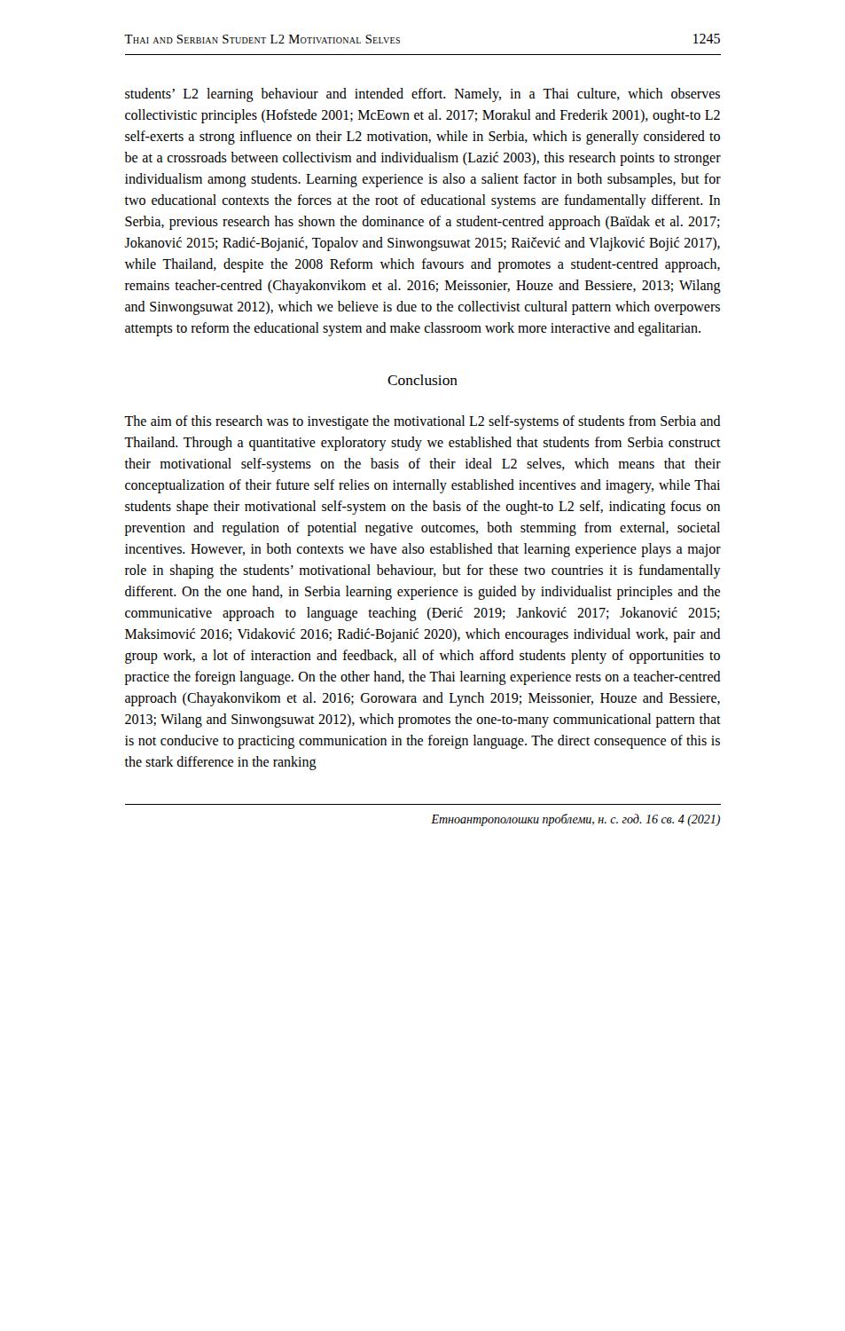Thai and Serbian Student L2 Motivational Selves 1245
students’ L2 learning behaviour and intended effort. Namely, in a Thai culture, which observes collectivistic principles (Hofstede 2001; McEown et al. 2017; Morakul and Frederik 2001), ought-to L2 self-exerts a strong influence on their L2 motivation, while in Serbia, which is generally considered to be at a crossroads between collectivism and individualism (Lazić 2003), this research points to stronger individualism among students. Learning experience is also a salient factor in both subsamples, but for two educational contexts the forces at the root of educational systems are fundamentally different. In Serbia, previous research has shown the dominance of a student-centred approach (Baïdak et al. 2017; Jokanović 2015; Radić-Bojanić, Topalov and Sinwongsuwat 2015; Raičević and Vlajković Bojić 2017), while Thailand, despite the 2008 Reform which favours and promotes a student-centred approach, remains teacher-centred (Chayakonvikom et al. 2016; Meissonier, Houze and Bessiere, 2013; Wilang and Sinwongsuwat 2012), which we believe is due to the collectivist cultural pattern which overpowers attempts to reform the educational system and make classroom work more interactive and egalitarian.
Conclusion
The aim of this research was to investigate the motivational L2 self-systems of students from Serbia and Thailand. Through a quantitative exploratory study we established that students from Serbia construct their motivational self-systems on the basis of their ideal L2 selves, which means that their conceptualization of their future self relies on internally established incentives and imagery, while Thai students shape their motivational self-system on the basis of the ought-to L2 self, indicating focus on prevention and regulation of potential negative outcomes, both stemming from external, societal incentives. However, in both contexts we have also established that learning experience plays a major role in shaping the students’ motivational behaviour, but for these two countries it is fundamentally different. On the one hand, in Serbia learning experience is guided by individualist principles and the communicative approach to language teaching (Đerić 2019; Janković 2017; Jokanović 2015; Maksimović 2016; Vidaković 2016; Radić-Bojanić 2020), which encourages individual work, pair and group work, a lot of interaction and feedback, all of which afford students plenty of opportunities to practice the foreign language. On the other hand, the Thai learning experience rests on a teacher-centred approach (Chayakonvikom et al. 2016; Gorowara and Lynch 2019; Meissonier, Houze and Bessiere, 2013; Wilang and Sinwongsuwat 2012), which promotes the one-to-many communicational pattern that is not conducive to practicing communication in the foreign language. The direct consequence of this is the stark difference in the ranking
Етноантрополошки проблеми, н. с. год. 16 св. 4 (2021)